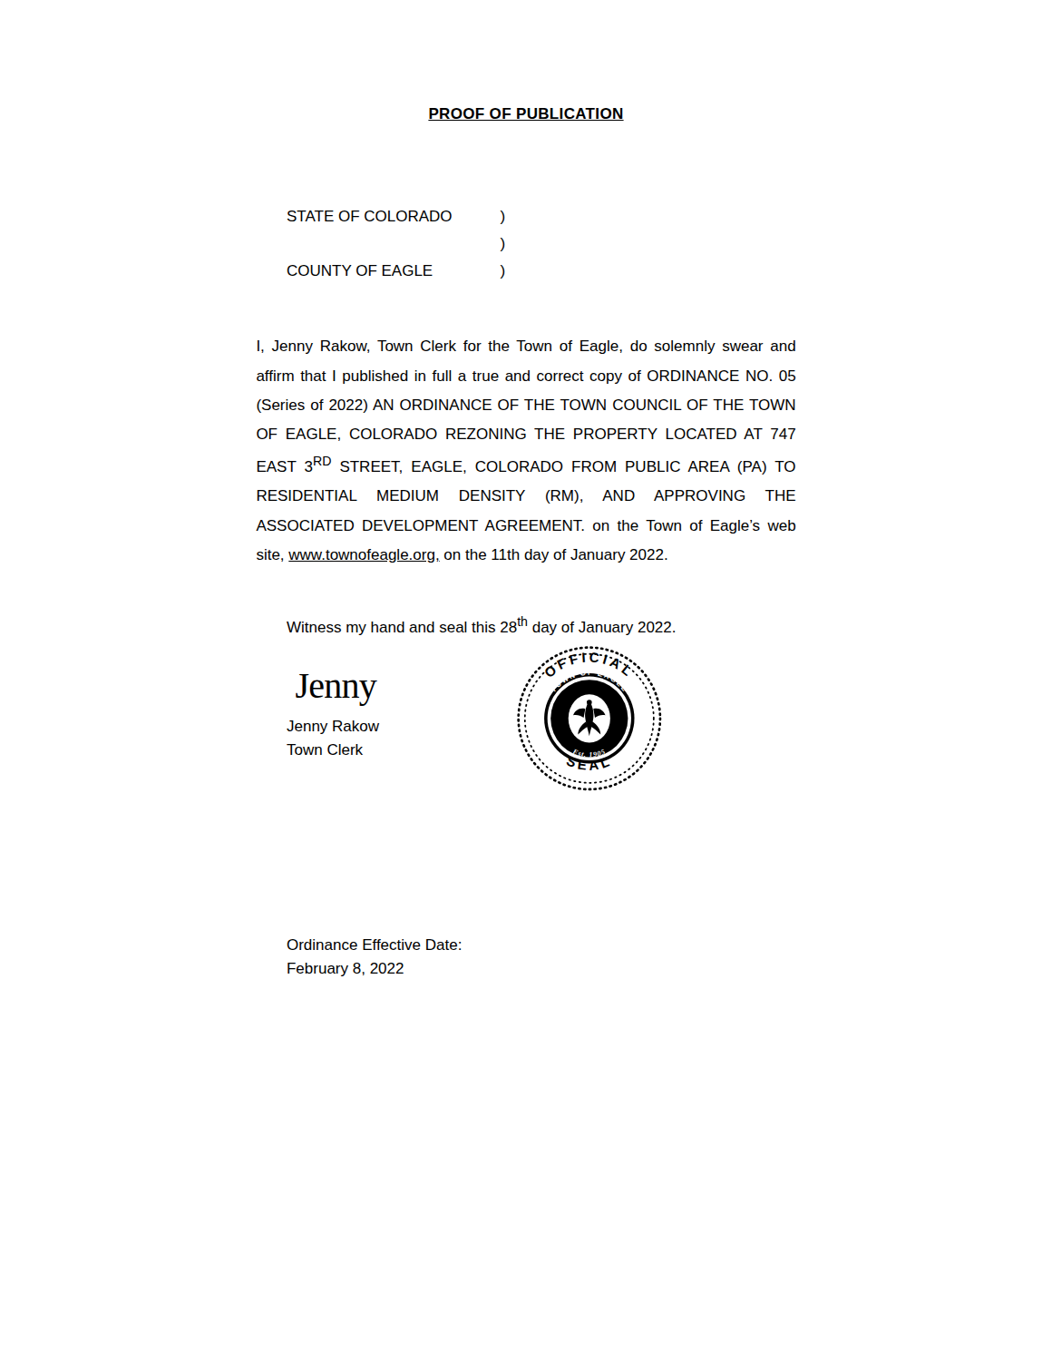PROOF OF PUBLICATION
| STATE OF COLORADO | ) |
| | ) |
| COUNTY OF EAGLE | ) |
I, Jenny Rakow, Town Clerk for the Town of Eagle, do solemnly swear and affirm that I published in full a true and correct copy of ORDINANCE NO. 05 (Series of 2022) AN ORDINANCE OF THE TOWN COUNCIL OF THE TOWN OF EAGLE, COLORADO REZONING THE PROPERTY LOCATED AT 747 EAST 3RD STREET, EAGLE, COLORADO FROM PUBLIC AREA (PA) TO RESIDENTIAL MEDIUM DENSITY (RM), AND APPROVING THE ASSOCIATED DEVELOPMENT AGREEMENT. on the Town of Eagle’s web site, www.townofeagle.org, on the 11th day of January 2022.
Witness my hand and seal this 28th day of January 2022.
Jenny
Jenny Rakow
Town Clerk
OFFICIAL SEAL TOWN OF EAGLE Est. 1905
Ordinance Effective Date:
February 8, 2022